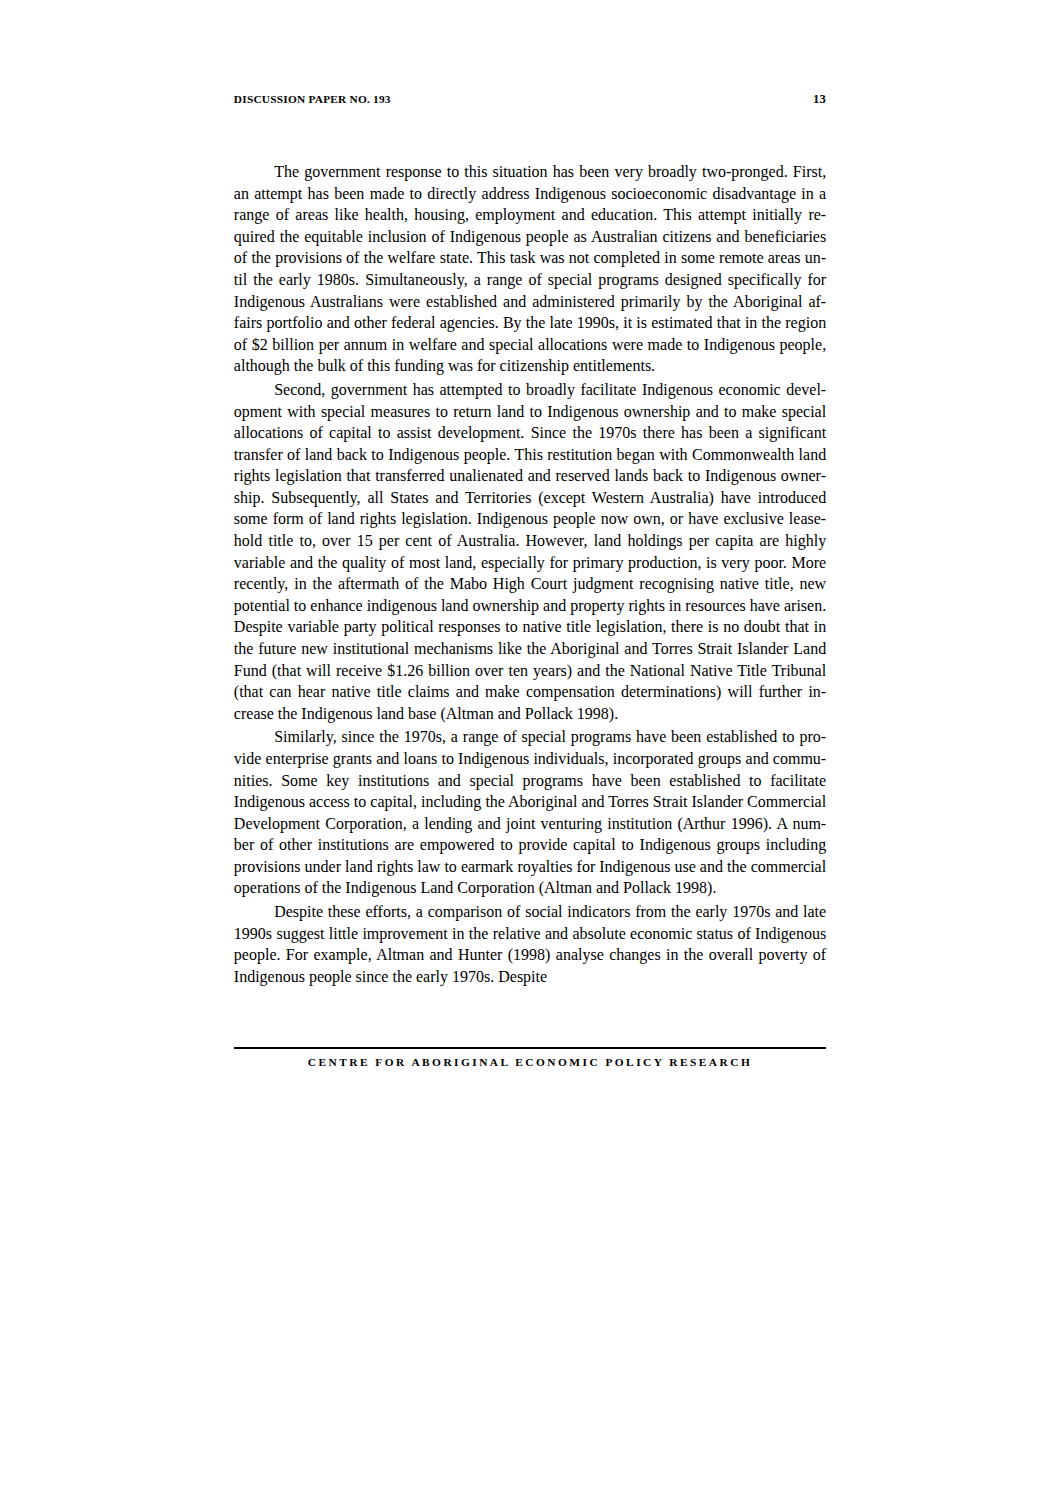Discussion Paper No. 193 13
The government response to this situation has been very broadly two-pronged. First, an attempt has been made to directly address Indigenous socioeconomic disadvantage in a range of areas like health, housing, employment and education. This attempt initially required the equitable inclusion of Indigenous people as Australian citizens and beneficiaries of the provisions of the welfare state. This task was not completed in some remote areas until the early 1980s. Simultaneously, a range of special programs designed specifically for Indigenous Australians were established and administered primarily by the Aboriginal affairs portfolio and other federal agencies. By the late 1990s, it is estimated that in the region of $2 billion per annum in welfare and special allocations were made to Indigenous people, although the bulk of this funding was for citizenship entitlements.
Second, government has attempted to broadly facilitate Indigenous economic development with special measures to return land to Indigenous ownership and to make special allocations of capital to assist development. Since the 1970s there has been a significant transfer of land back to Indigenous people. This restitution began with Commonwealth land rights legislation that transferred unalienated and reserved lands back to Indigenous ownership. Subsequently, all States and Territories (except Western Australia) have introduced some form of land rights legislation. Indigenous people now own, or have exclusive leasehold title to, over 15 per cent of Australia. However, land holdings per capita are highly variable and the quality of most land, especially for primary production, is very poor. More recently, in the aftermath of the Mabo High Court judgment recognising native title, new potential to enhance indigenous land ownership and property rights in resources have arisen. Despite variable party political responses to native title legislation, there is no doubt that in the future new institutional mechanisms like the Aboriginal and Torres Strait Islander Land Fund (that will receive $1.26 billion over ten years) and the National Native Title Tribunal (that can hear native title claims and make compensation determinations) will further increase the Indigenous land base (Altman and Pollack 1998).
Similarly, since the 1970s, a range of special programs have been established to provide enterprise grants and loans to Indigenous individuals, incorporated groups and communities. Some key institutions and special programs have been established to facilitate Indigenous access to capital, including the Aboriginal and Torres Strait Islander Commercial Development Corporation, a lending and joint venturing institution (Arthur 1996). A number of other institutions are empowered to provide capital to Indigenous groups including provisions under land rights law to earmark royalties for Indigenous use and the commercial operations of the Indigenous Land Corporation (Altman and Pollack 1998).
Despite these efforts, a comparison of social indicators from the early 1970s and late 1990s suggest little improvement in the relative and absolute economic status of Indigenous people. For example, Altman and Hunter (1998) analyse changes in the overall poverty of Indigenous people since the early 1970s. Despite
Centre for Aboriginal Economic Policy Research